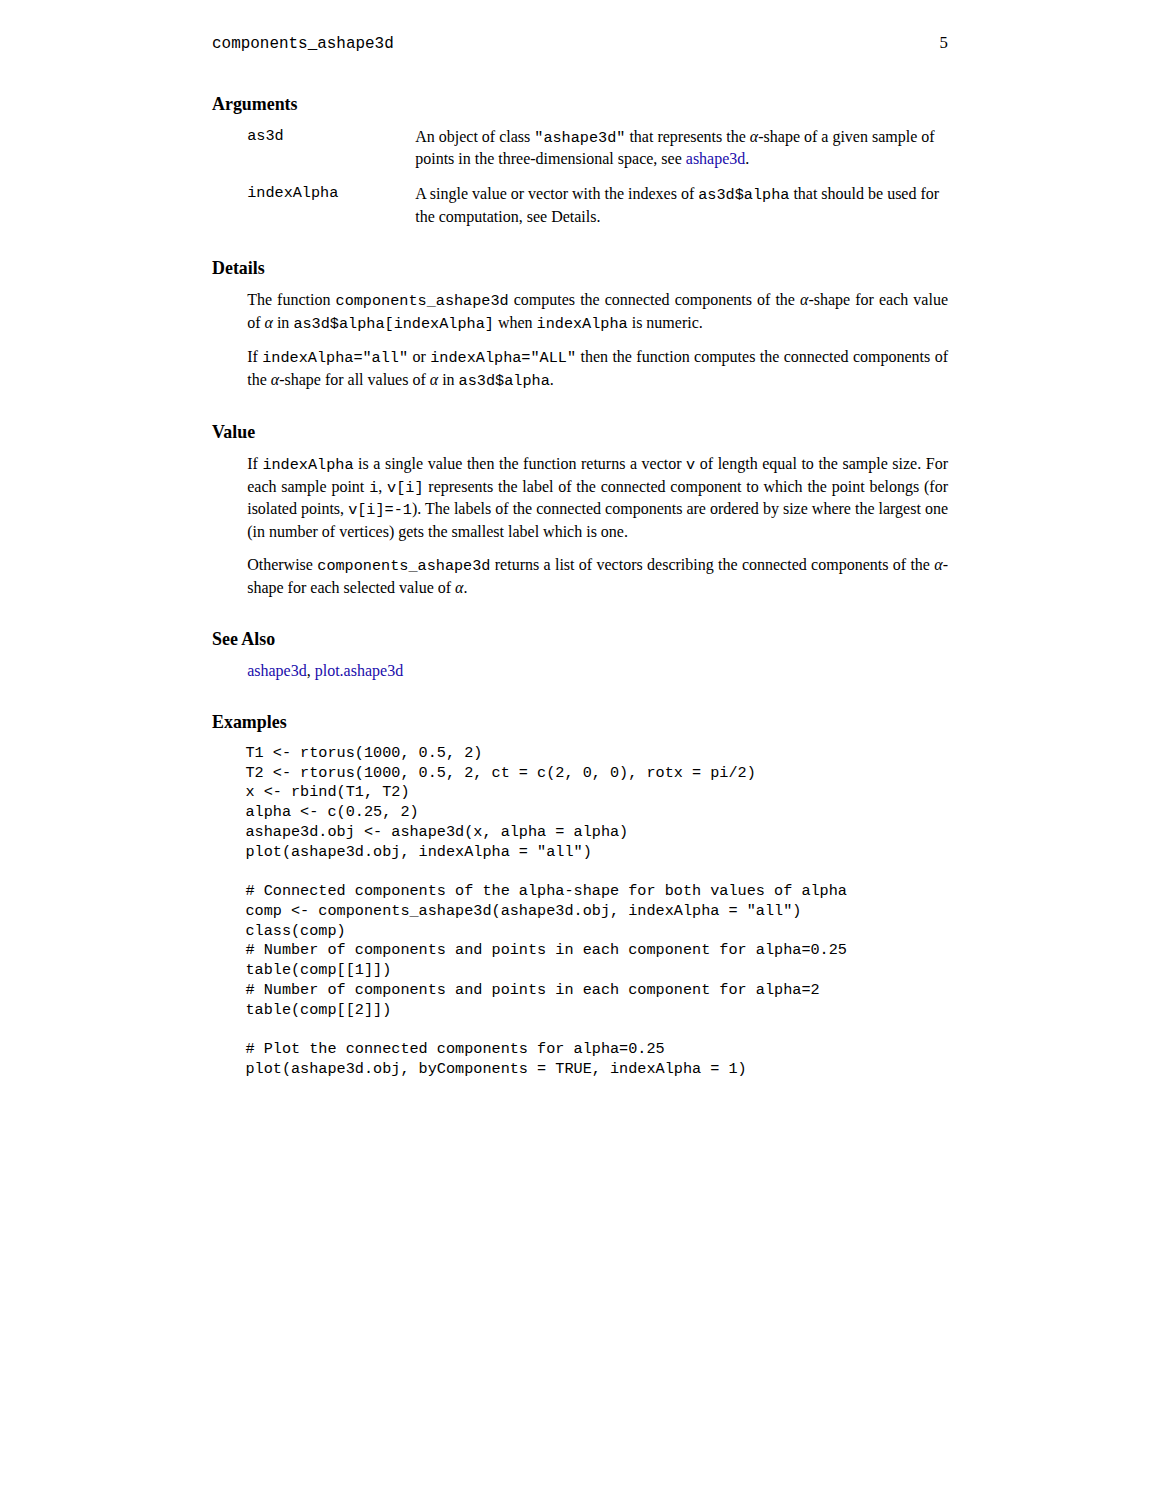components_ashape3d 5
Arguments
as3d
An object of class "ashape3d" that represents the α-shape of a given sample of points in the three-dimensional space, see ashape3d.
indexAlpha
A single value or vector with the indexes of as3d$alpha that should be used for the computation, see Details.
Details
The function components_ashape3d computes the connected components of the α-shape for each value of α in as3d$alpha[indexAlpha] when indexAlpha is numeric.
If indexAlpha="all" or indexAlpha="ALL" then the function computes the connected components of the α-shape for all values of α in as3d$alpha.
Value
If indexAlpha is a single value then the function returns a vector v of length equal to the sample size. For each sample point i, v[i] represents the label of the connected component to which the point belongs (for isolated points, v[i]=-1). The labels of the connected components are ordered by size where the largest one (in number of vertices) gets the smallest label which is one.
Otherwise components_ashape3d returns a list of vectors describing the connected components of the α-shape for each selected value of α.
See Also
ashape3d, plot.ashape3d
Examples
T1 <- rtorus(1000, 0.5, 2)
T2 <- rtorus(1000, 0.5, 2, ct = c(2, 0, 0), rotx = pi/2)
x <- rbind(T1, T2)
alpha <- c(0.25, 2)
ashape3d.obj <- ashape3d(x, alpha = alpha)
plot(ashape3d.obj, indexAlpha = "all")

# Connected components of the alpha-shape for both values of alpha
comp <- components_ashape3d(ashape3d.obj, indexAlpha = "all")
class(comp)
# Number of components and points in each component for alpha=0.25
table(comp[[1]])
# Number of components and points in each component for alpha=2
table(comp[[2]])

# Plot the connected components for alpha=0.25
plot(ashape3d.obj, byComponents = TRUE, indexAlpha = 1)